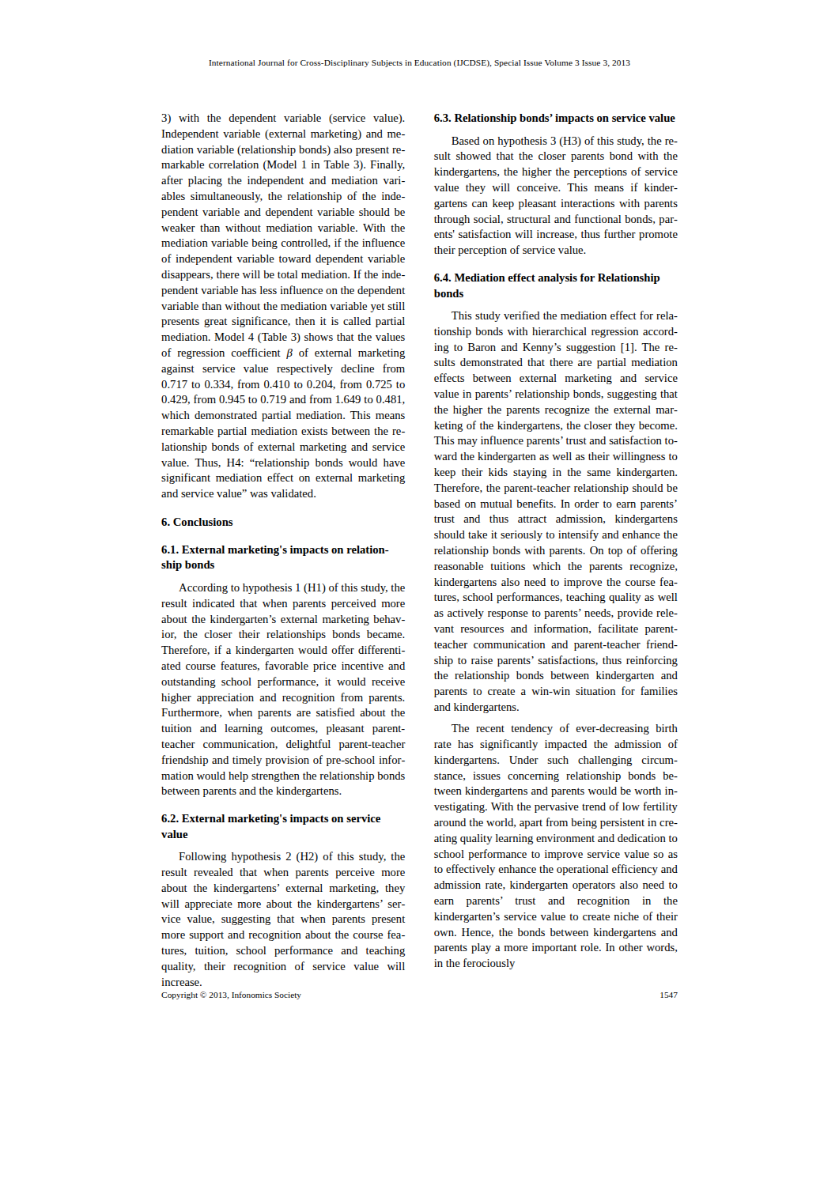International Journal for Cross-Disciplinary Subjects in Education (IJCDSE), Special Issue Volume 3 Issue 3, 2013
3) with the dependent variable (service value). Independent variable (external marketing) and mediation variable (relationship bonds) also present remarkable correlation (Model 1 in Table 3). Finally, after placing the independent and mediation variables simultaneously, the relationship of the independent variable and dependent variable should be weaker than without mediation variable. With the mediation variable being controlled, if the influence of independent variable toward dependent variable disappears, there will be total mediation. If the independent variable has less influence on the dependent variable than without the mediation variable yet still presents great significance, then it is called partial mediation. Model 4 (Table 3) shows that the values of regression coefficient β of external marketing against service value respectively decline from 0.717 to 0.334, from 0.410 to 0.204, from 0.725 to 0.429, from 0.945 to 0.719 and from 1.649 to 0.481, which demonstrated partial mediation. This means remarkable partial mediation exists between the relationship bonds of external marketing and service value. Thus, H4: “relationship bonds would have significant mediation effect on external marketing and service value” was validated.
6. Conclusions
6.1. External marketing's impacts on relationship bonds
According to hypothesis 1 (H1) of this study, the result indicated that when parents perceived more about the kindergarten’s external marketing behavior, the closer their relationships bonds became. Therefore, if a kindergarten would offer differentiated course features, favorable price incentive and outstanding school performance, it would receive higher appreciation and recognition from parents. Furthermore, when parents are satisfied about the tuition and learning outcomes, pleasant parent-teacher communication, delightful parent-teacher friendship and timely provision of pre-school information would help strengthen the relationship bonds between parents and the kindergartens.
6.2. External marketing's impacts on service value
Following hypothesis 2 (H2) of this study, the result revealed that when parents perceive more about the kindergartens’ external marketing, they will appreciate more about the kindergartens’ service value, suggesting that when parents present more support and recognition about the course features, tuition, school performance and teaching quality, their recognition of service value will increase.
6.3. Relationship bonds’ impacts on service value
Based on hypothesis 3 (H3) of this study, the result showed that the closer parents bond with the kindergartens, the higher the perceptions of service value they will conceive. This means if kindergartens can keep pleasant interactions with parents through social, structural and functional bonds, parents' satisfaction will increase, thus further promote their perception of service value.
6.4. Mediation effect analysis for Relationship bonds
This study verified the mediation effect for relationship bonds with hierarchical regression according to Baron and Kenny’s suggestion [1]. The results demonstrated that there are partial mediation effects between external marketing and service value in parents’ relationship bonds, suggesting that the higher the parents recognize the external marketing of the kindergartens, the closer they become. This may influence parents’ trust and satisfaction toward the kindergarten as well as their willingness to keep their kids staying in the same kindergarten. Therefore, the parent-teacher relationship should be based on mutual benefits. In order to earn parents’ trust and thus attract admission, kindergartens should take it seriously to intensify and enhance the relationship bonds with parents. On top of offering reasonable tuitions which the parents recognize, kindergartens also need to improve the course features, school performances, teaching quality as well as actively response to parents’ needs, provide relevant resources and information, facilitate parent-teacher communication and parent-teacher friendship to raise parents’ satisfactions, thus reinforcing the relationship bonds between kindergarten and parents to create a win-win situation for families and kindergartens.
The recent tendency of ever-decreasing birth rate has significantly impacted the admission of kindergartens. Under such challenging circumstance, issues concerning relationship bonds between kindergartens and parents would be worth investigating. With the pervasive trend of low fertility around the world, apart from being persistent in creating quality learning environment and dedication to school performance to improve service value so as to effectively enhance the operational efficiency and admission rate, kindergarten operators also need to earn parents’ trust and recognition in the kindergarten’s service value to create niche of their own. Hence, the bonds between kindergartens and parents play a more important role. In other words, in the ferociously
Copyright © 2013, Infonomics Society
1547